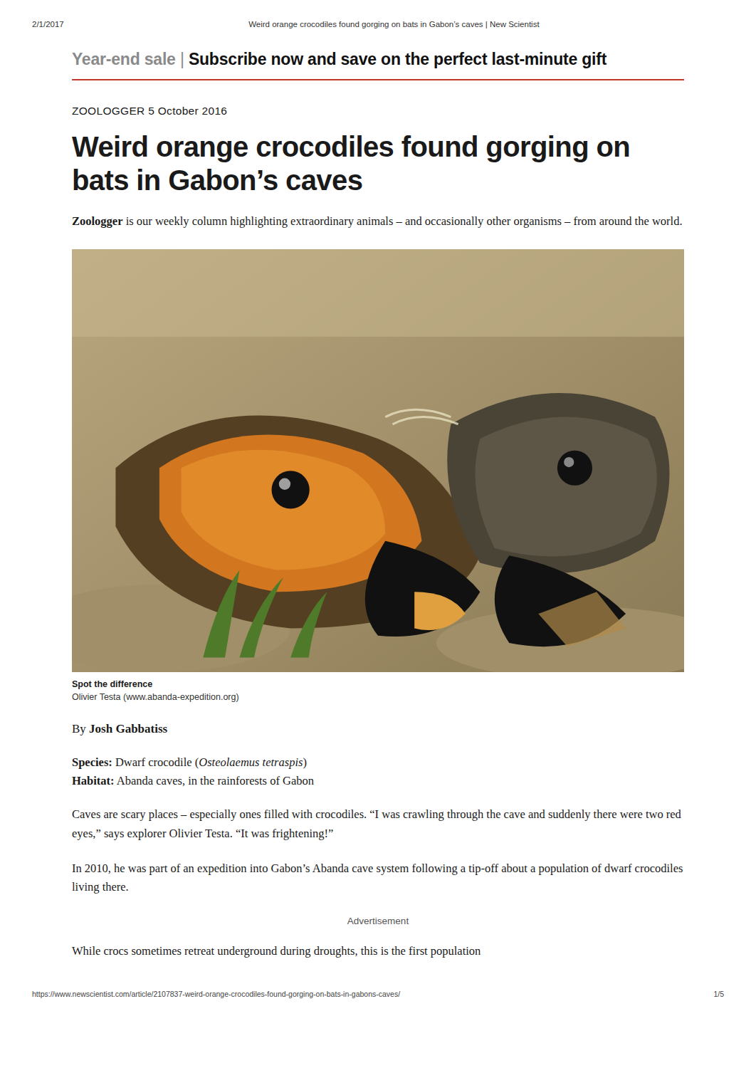2/1/2017 Weird orange crocodiles found gorging on bats in Gabon’s caves | New Scientist
Year-end sale | Subscribe now and save on the perfect last-minute gift
ZOOLOGGER 5 October 2016
Weird orange crocodiles found gorging on bats in Gabon’s caves
Zoologger is our weekly column highlighting extraordinary animals – and occasionally other organisms – from around the world.
Spot the difference Olivier Testa (www.abanda-expedition.org)
By Josh Gabbatiss
Species: Dwarf crocodile (Osteolaemus tetraspis)
Habitat: Abanda caves, in the rainforests of Gabon
Caves are scary places – especially ones filled with crocodiles. “I was crawling through the cave and suddenly there were two red eyes,” says explorer Olivier Testa. “It was frightening!”
In 2010, he was part of an expedition into Gabon’s Abanda cave system following a tip-off about a population of dwarf crocodiles living there.
Advertisement
While crocs sometimes retreat underground during droughts, this is the first population
https://www.newscientist.com/article/2107837-weird-orange-crocodiles-found-gorging-on-bats-in-gabons-caves/ 1/5